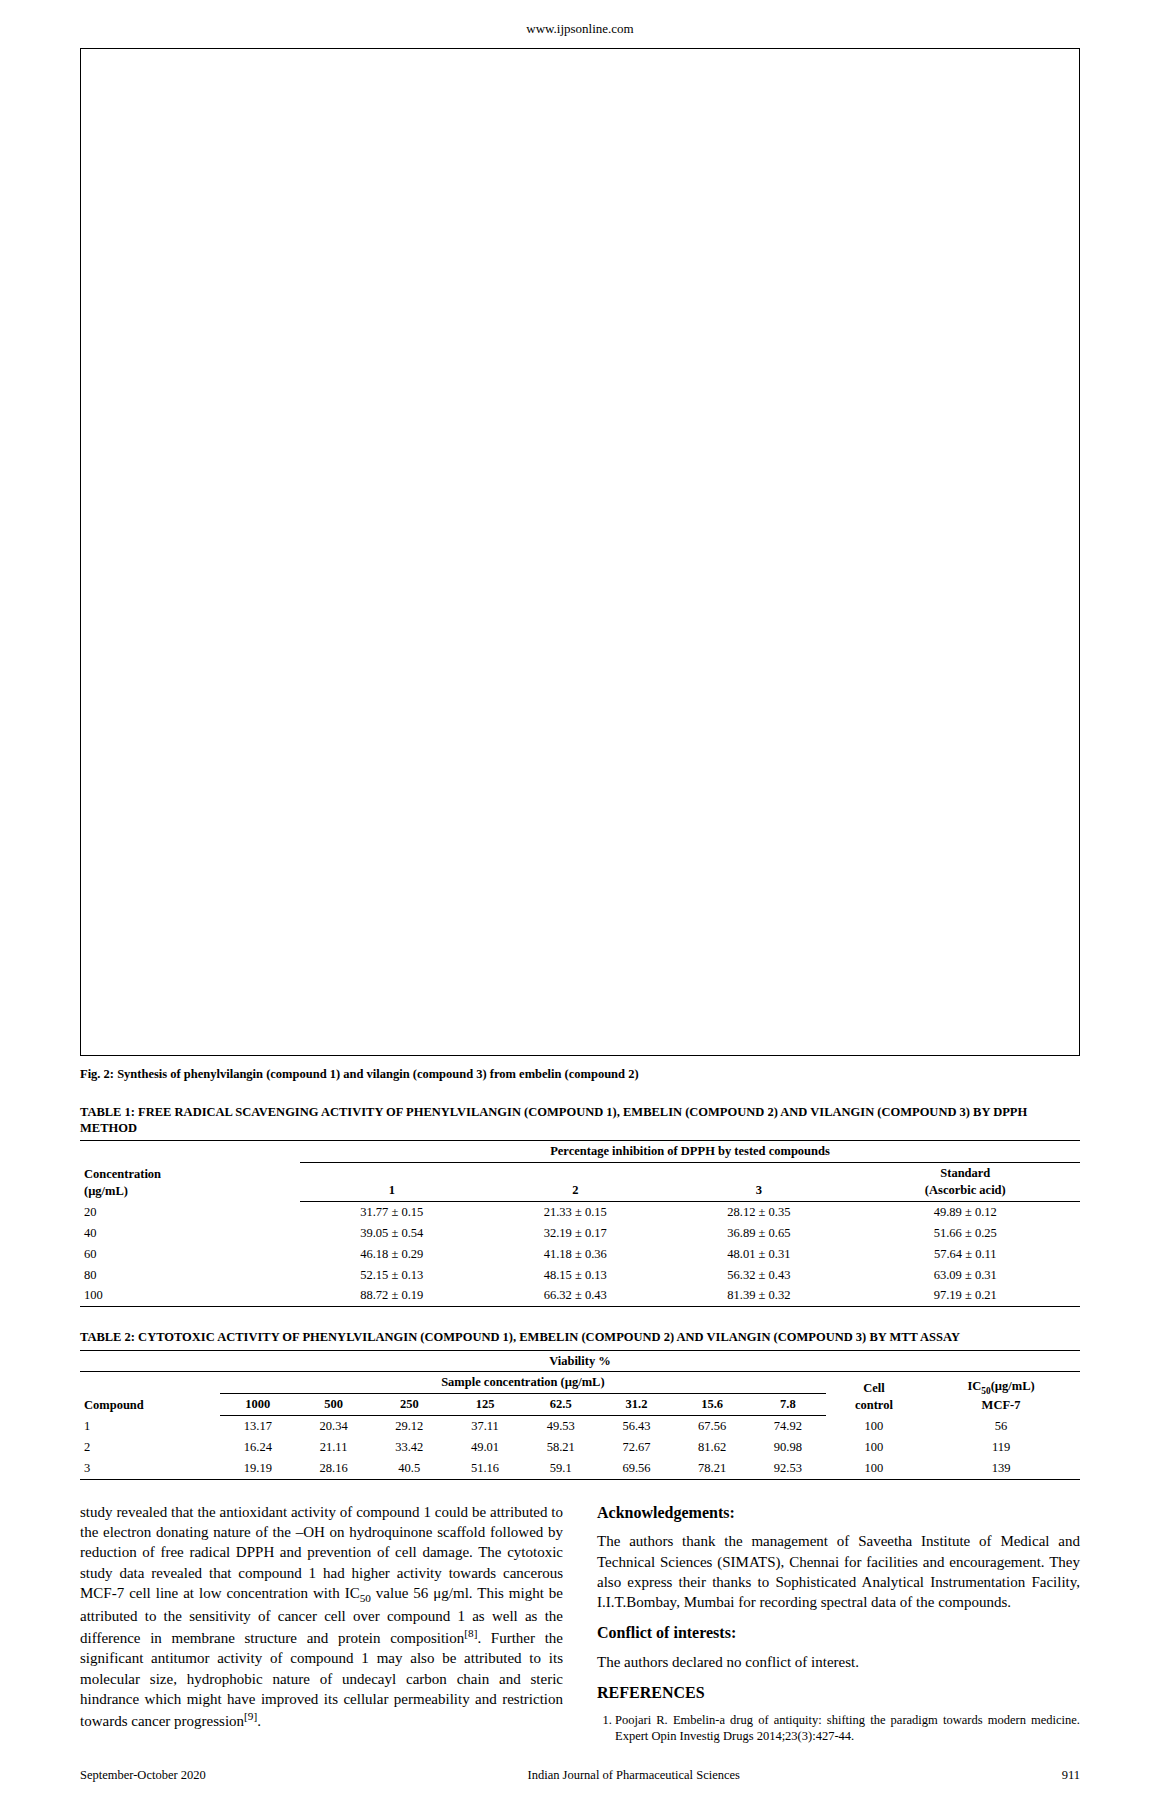www.ijpsonline.com
Fig. 2: Synthesis of phenylvilangin (compound 1) and vilangin (compound 3) from embelin (compound 2)
TABLE 1: FREE RADICAL SCAVENGING ACTIVITY OF PHENYLVILANGIN (COMPOUND 1), EMBELIN (COMPOUND 2) AND VILANGIN (COMPOUND 3) BY DPPH METHOD
| Concentration (µg/mL) | Percentage inhibition of DPPH by tested compounds |
| --- | --- |
| 1 | 2 | 3 | Standard (Ascorbic acid) |
| 20 | 31.77 ± 0.15 | 21.33 ± 0.15 | 28.12 ± 0.35 | 49.89 ± 0.12 |
| 40 | 39.05 ± 0.54 | 32.19 ± 0.17 | 36.89 ± 0.65 | 51.66 ± 0.25 |
| 60 | 46.18 ± 0.29 | 41.18 ± 0.36 | 48.01 ± 0.31 | 57.64 ± 0.11 |
| 80 | 52.15 ± 0.13 | 48.15 ± 0.13 | 56.32 ± 0.43 | 63.09 ± 0.31 |
| 100 | 88.72 ± 0.19 | 66.32 ± 0.43 | 81.39 ± 0.32 | 97.19 ± 0.21 |
TABLE 2: CYTOTOXIC ACTIVITY OF PHENYLVILANGIN (COMPOUND 1), EMBELIN (COMPOUND 2) and VILANGIN (COMPOUND 3) BY MTT ASSAY
| Viability % |
| --- |
| Compound | Sample concentration (µg/mL) | Cell control | IC 50 (µg/mL) MCF-7 |
| 1000 | 500 | 250 | 125 | 62.5 | 31.2 | 15.6 | 7.8 |
| 1 | 13.17 | 20.34 | 29.12 | 37.11 | 49.53 | 56.43 | 67.56 | 74.92 | 100 | 56 |
| 2 | 16.24 | 21.11 | 33.42 | 49.01 | 58.21 | 72.67 | 81.62 | 90.98 | 100 | 119 |
| 3 | 19.19 | 28.16 | 40.5 | 51.16 | 59.1 | 69.56 | 78.21 | 92.53 | 100 | 139 |
study revealed that the antioxidant activity of compound 1 could be attributed to the electron donating nature of the –OH on hydroquinone scaffold followed by reduction of free radical DPPH and prevention of cell damage. The cytotoxic study data revealed that compound 1 had higher activity towards cancerous MCF-7 cell line at low concentration with IC50 value 56 μg/ml. This might be attributed to the sensitivity of cancer cell over compound 1 as well as the difference in membrane structure and protein composition[8]. Further the significant antitumor activity of compound 1 may also be attributed to its molecular size, hydrophobic nature of undecayl carbon chain and steric hindrance which might have improved its cellular permeability and restriction towards cancer progression[9].
Acknowledgements:
The authors thank the management of Saveetha Institute of Medical and Technical Sciences (SIMATS), Chennai for facilities and encouragement. They also express their thanks to Sophisticated Analytical Instrumentation Facility, I.I.T.Bombay, Mumbai for recording spectral data of the compounds.
Conflict of interests:
The authors declared no conflict of interest.
REFERENCES
Poojari R. Embelin-a drug of antiquity: shifting the paradigm towards modern medicine. Expert Opin Investig Drugs 2014;23(3):427-44.
September-October 2020
Indian Journal of Pharmaceutical Sciences
911